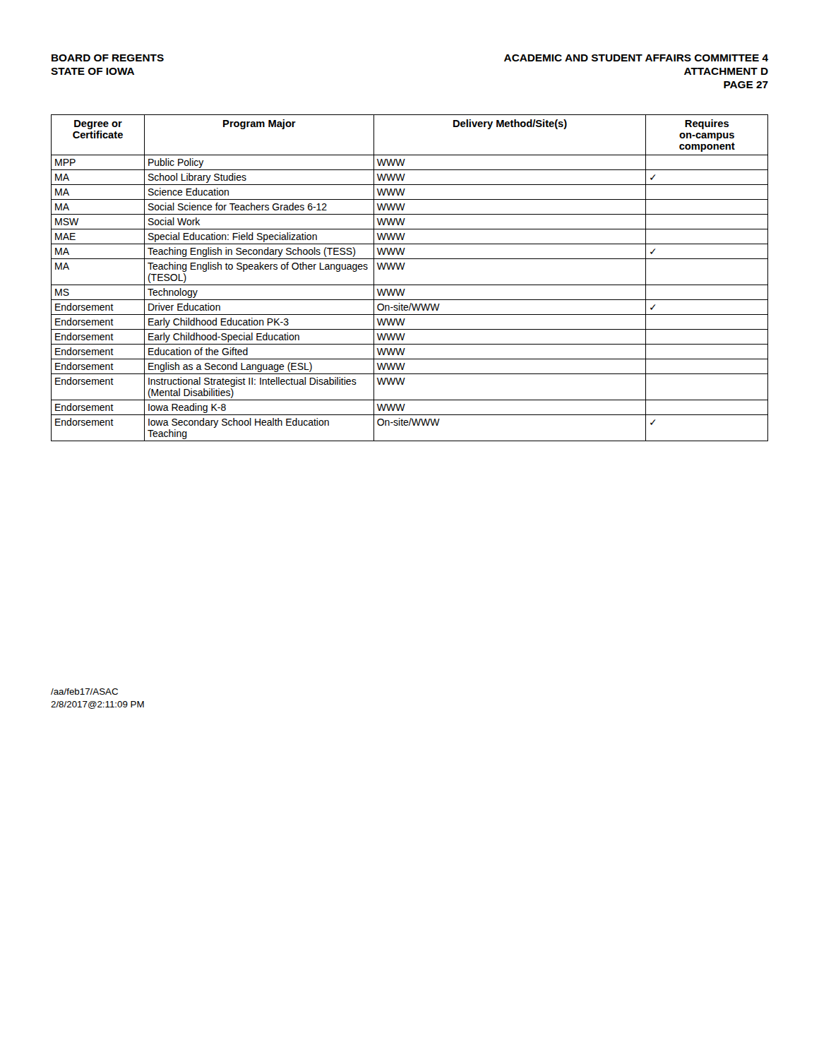| BOARD OF REGENTS | ACADEMIC AND STUDENT AFFAIRS COMMITTEE 4 |
| STATE OF IOWA | ATTACHMENT D |
| | PAGE 27 |
| Degree or Certificate | Program Major | Delivery Method/Site(s) | Requires on-campus component |
| --- | --- | --- | --- |
| MPP | Public Policy | WWW | |
| MA | School Library Studies | WWW | ✓ |
| MA | Science Education | WWW | |
| MA | Social Science for Teachers Grades 6-12 | WWW | |
| MSW | Social Work | WWW | |
| MAE | Special Education: Field Specialization | WWW | |
| MA | Teaching English in Secondary Schools (TESS) | WWW | ✓ |
| MA | Teaching English to Speakers of Other Languages (TESOL) | WWW | |
| MS | Technology | WWW | |
| Endorsement | Driver Education | On-site/WWW | ✓ |
| Endorsement | Early Childhood Education PK-3 | WWW | |
| Endorsement | Early Childhood-Special Education | WWW | |
| Endorsement | Education of the Gifted | WWW | |
| Endorsement | English as a Second Language (ESL) | WWW | |
| Endorsement | Instructional Strategist II: Intellectual Disabilities (Mental Disabilities) | WWW | |
| Endorsement | Iowa Reading K-8 | WWW | |
| Endorsement | Iowa Secondary School Health Education Teaching | On-site/WWW | ✓ |
/aa/feb17/ASAC
2/8/2017@2:11:09 PM